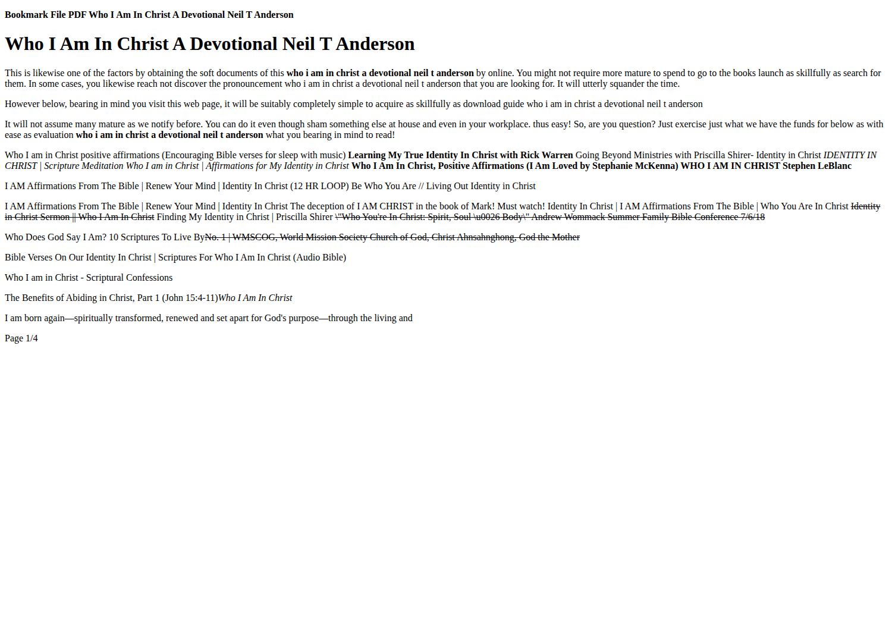Bookmark File PDF Who I Am In Christ A Devotional Neil T Anderson
Who I Am In Christ A Devotional Neil T Anderson
This is likewise one of the factors by obtaining the soft documents of this who i am in christ a devotional neil t anderson by online. You might not require more mature to spend to go to the books launch as skillfully as search for them. In some cases, you likewise reach not discover the pronouncement who i am in christ a devotional neil t anderson that you are looking for. It will utterly squander the time.
However below, bearing in mind you visit this web page, it will be suitably completely simple to acquire as skillfully as download guide who i am in christ a devotional neil t anderson
It will not assume many mature as we notify before. You can do it even though sham something else at house and even in your workplace. thus easy! So, are you question? Just exercise just what we have the funds for below as with ease as evaluation who i am in christ a devotional neil t anderson what you bearing in mind to read!
Who I am in Christ positive affirmations (Encouraging Bible verses for sleep with music) Learning My True Identity In Christ with Rick Warren Going Beyond Ministries with Priscilla Shirer- Identity in Christ IDENTITY IN CHRIST | Scripture Meditation Who I am in Christ | Affirmations for My Identity in Christ Who I Am In Christ, Positive Affirmations (I Am Loved by Stephanie McKenna) WHO I AM IN CHRIST Stephen LeBlanc
I AM Affirmations From The Bible | Renew Your Mind | Identity In Christ (12 HR LOOP) Be Who You Are // Living Out Identity in Christ
I AM Affirmations From The Bible | Renew Your Mind | Identity In Christ The deception of I AM CHRIST in the book of Mark! Must watch! Identity In Christ | I AM Affirmations From The Bible | Who You Are In Christ Identity in Christ Sermon || Who I Am In Christ Finding My Identity in Christ | Priscilla Shirer \"Who You're In Christ: Spirit, Soul \u0026 Body\" Andrew Wommack Summer Family Bible Conference 7/6/18
Who Does God Say I Am? 10 Scriptures To Live ByNo. 1 | WMSCOG, World Mission Society Church of God, Christ Ahnsahnghong, God the Mother
Bible Verses On Our Identity In Christ | Scriptures For Who I Am In Christ (Audio Bible)
Who I am in Christ - Scriptural Confessions
The Benefits of Abiding in Christ, Part 1 (John 15:4-11)Who I Am In Christ
I am born again—spiritually transformed, renewed and set apart for God's purpose—through the living and
Page 1/4